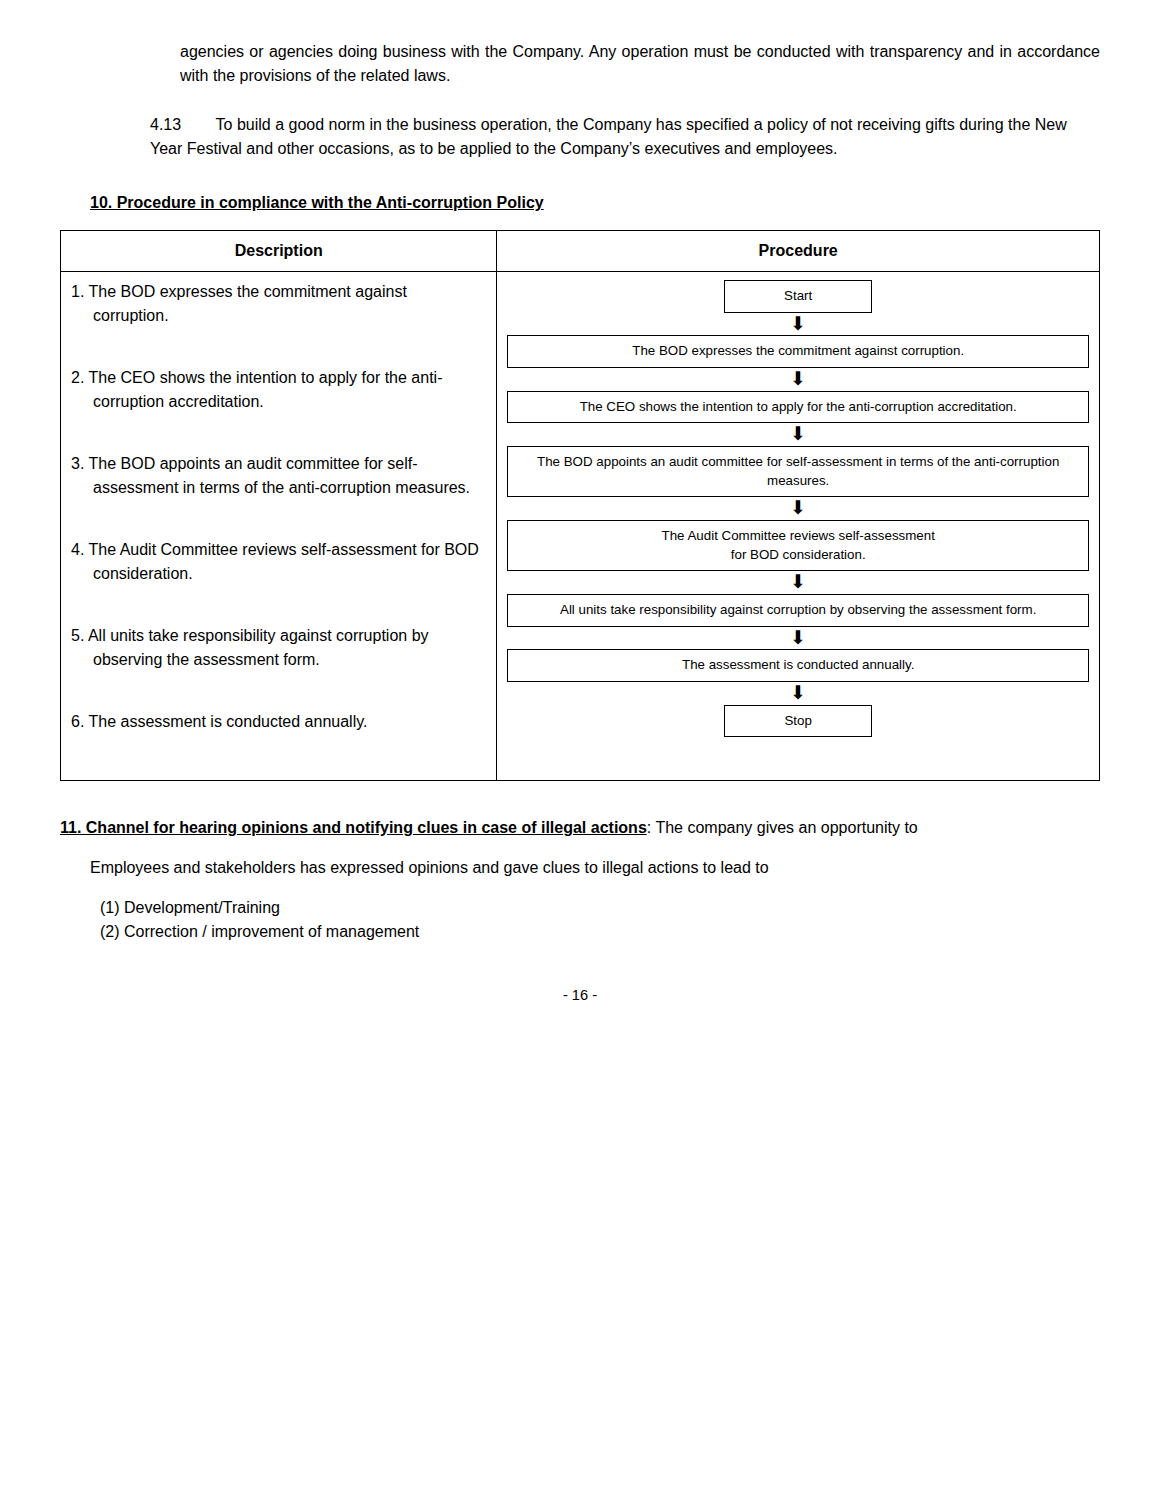agencies or agencies doing business with the Company. Any operation must be conducted with transparency and in accordance with the provisions of the related laws.
4.13 To build a good norm in the business operation, the Company has specified a policy of not receiving gifts during the New Year Festival and other occasions, as to be applied to the Company’s executives and employees.
10. Procedure in compliance with the Anti-corruption Policy
| Description | Procedure |
| --- | --- |
| 1. The BOD expresses the commitment against corruption. 2. The CEO shows the intention to apply for the anti-corruption accreditation. 3. The BOD appoints an audit committee for self-assessment in terms of the anti-corruption measures. 4. The Audit Committee reviews self-assessment for BOD consideration. 5. All units take responsibility against corruption by observing the assessment form. 6. The assessment is conducted annually. | Start ⬇ The BOD expresses the commitment against corruption. ⬇ The CEO shows the intention to apply for the anti-corruption accreditation. ⬇ The BOD appoints an audit committee for self-assessment in terms of the anti-corruption measures. ⬇ The Audit Committee reviews self-assessment for BOD consideration. ⬇ All units take responsibility against corruption by observing the assessment form. ⬇ The assessment is conducted annually. ⬇ Stop |
11. Channel for hearing opinions and notifying clues in case of illegal actions: The company gives an opportunity to
Employees and stakeholders has expressed opinions and gave clues to illegal actions to lead to
(1) Development/Training
(2) Correction / improvement of management
- 16 -